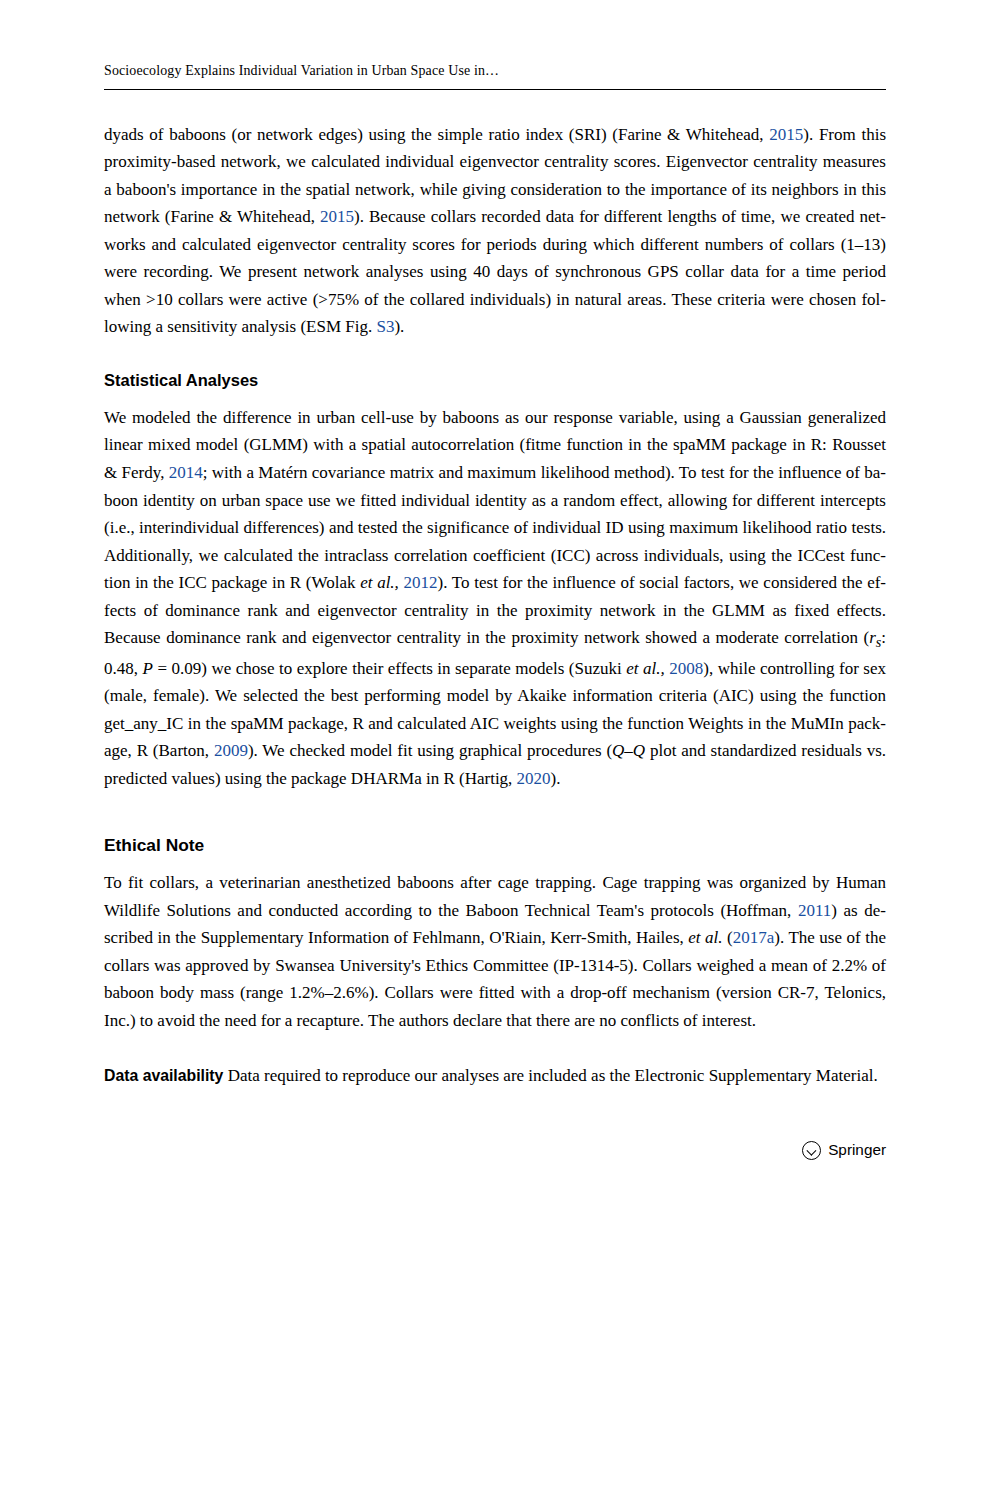Socioecology Explains Individual Variation in Urban Space Use in…
dyads of baboons (or network edges) using the simple ratio index (SRI) (Farine & Whitehead, 2015). From this proximity-based network, we calculated individual eigenvector centrality scores. Eigenvector centrality measures a baboon's importance in the spatial network, while giving consideration to the importance of its neighbors in this network (Farine & Whitehead, 2015). Because collars recorded data for different lengths of time, we created networks and calculated eigenvector centrality scores for periods during which different numbers of collars (1–13) were recording. We present network analyses using 40 days of synchronous GPS collar data for a time period when >10 collars were active (>75% of the collared individuals) in natural areas. These criteria were chosen following a sensitivity analysis (ESM Fig. S3).
Statistical Analyses
We modeled the difference in urban cell-use by baboons as our response variable, using a Gaussian generalized linear mixed model (GLMM) with a spatial autocorrelation (fitme function in the spaMM package in R: Rousset & Ferdy, 2014; with a Matérn covariance matrix and maximum likelihood method). To test for the influence of baboon identity on urban space use we fitted individual identity as a random effect, allowing for different intercepts (i.e., interindividual differences) and tested the significance of individual ID using maximum likelihood ratio tests. Additionally, we calculated the intraclass correlation coefficient (ICC) across individuals, using the ICCest function in the ICC package in R (Wolak et al., 2012). To test for the influence of social factors, we considered the effects of dominance rank and eigenvector centrality in the proximity network in the GLMM as fixed effects. Because dominance rank and eigenvector centrality in the proximity network showed a moderate correlation (rs: 0.48, P = 0.09) we chose to explore their effects in separate models (Suzuki et al., 2008), while controlling for sex (male, female). We selected the best performing model by Akaike information criteria (AIC) using the function get_any_IC in the spaMM package, R and calculated AIC weights using the function Weights in the MuMIn package, R (Barton, 2009). We checked model fit using graphical procedures (Q–Q plot and standardized residuals vs. predicted values) using the package DHARMa in R (Hartig, 2020).
Ethical Note
To fit collars, a veterinarian anesthetized baboons after cage trapping. Cage trapping was organized by Human Wildlife Solutions and conducted according to the Baboon Technical Team's protocols (Hoffman, 2011) as described in the Supplementary Information of Fehlmann, O'Riain, Kerr-Smith, Hailes, et al. (2017a). The use of the collars was approved by Swansea University's Ethics Committee (IP-1314-5). Collars weighed a mean of 2.2% of baboon body mass (range 1.2%–2.6%). Collars were fitted with a drop-off mechanism (version CR-7, Telonics, Inc.) to avoid the need for a recapture. The authors declare that there are no conflicts of interest.
Data availability Data required to reproduce our analyses are included as the Electronic Supplementary Material.
Springer